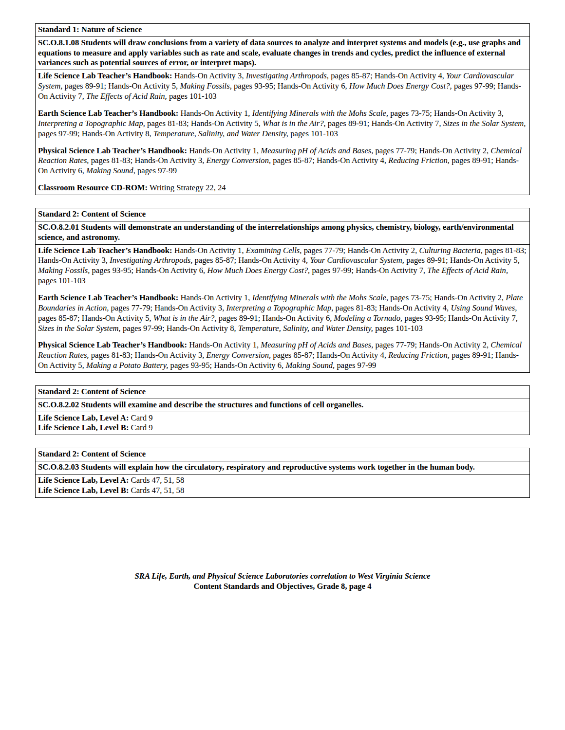| Standard 1: Nature of Science |
| SC.O.8.1.08 Students will draw conclusions from a variety of data sources to analyze and interpret systems and models (e.g., use graphs and equations to measure and apply variables such as rate and scale, evaluate changes in trends and cycles, predict the influence of external variances such as potential sources of error, or interpret maps). |
| Life Science Lab Teacher’s Handbook: Hands-On Activity 3, Investigating Arthropods, pages 85-87; Hands-On Activity 4, Your Cardiovascular System, pages 89-91; Hands-On Activity 5, Making Fossils, pages 93-95; Hands-On Activity 6, How Much Does Energy Cost?, pages 97-99; Hands-On Activity 7, The Effects of Acid Rain, pages 101-103 Earth Science Lab Teacher’s Handbook: Hands-On Activity 1, Identifying Minerals with the Mohs Scale, pages 73-75; Hands-On Activity 3, Interpreting a Topographic Map, pages 81-83; Hands-On Activity 5, What is in the Air?, pages 89-91; Hands-On Activity 7, Sizes in the Solar System, pages 97-99; Hands-On Activity 8, Temperature, Salinity, and Water Density, pages 101-103 Physical Science Lab Teacher’s Handbook: Hands-On Activity 1, Measuring pH of Acids and Bases, pages 77-79; Hands-On Activity 2, Chemical Reaction Rates, pages 81-83; Hands-On Activity 3, Energy Conversion, pages 85-87; Hands-On Activity 4, Reducing Friction, pages 89-91; Hands-On Activity 6, Making Sound, pages 97-99 Classroom Resource CD-ROM: Writing Strategy 22, 24 |
| Standard 2: Content of Science |
| SC.O.8.2.01 Students will demonstrate an understanding of the interrelationships among physics, chemistry, biology, earth/environmental science, and astronomy. |
| Life Science Lab Teacher’s Handbook: Hands-On Activity 1, Examining Cells, pages 77-79; Hands-On Activity 2, Culturing Bacteria, pages 81-83; Hands-On Activity 3, Investigating Arthropods, pages 85-87; Hands-On Activity 4, Your Cardiovascular System, pages 89-91; Hands-On Activity 5, Making Fossils, pages 93-95; Hands-On Activity 6, How Much Does Energy Cost?, pages 97-99; Hands-On Activity 7, The Effects of Acid Rain, pages 101-103 Earth Science Lab Teacher’s Handbook: Hands-On Activity 1, Identifying Minerals with the Mohs Scale, pages 73-75; Hands-On Activity 2, Plate Boundaries in Action, pages 77-79; Hands-On Activity 3, Interpreting a Topographic Map, pages 81-83; Hands-On Activity 4, Using Sound Waves, pages 85-87; Hands-On Activity 5, What is in the Air?, pages 89-91; Hands-On Activity 6, Modeling a Tornado, pages 93-95; Hands-On Activity 7, Sizes in the Solar System, pages 97-99; Hands-On Activity 8, Temperature, Salinity, and Water Density, pages 101-103 Physical Science Lab Teacher’s Handbook: Hands-On Activity 1, Measuring pH of Acids and Bases, pages 77-79; Hands-On Activity 2, Chemical Reaction Rates, pages 81-83; Hands-On Activity 3, Energy Conversion, pages 85-87; Hands-On Activity 4, Reducing Friction, pages 89-91; Hands-On Activity 5, Making a Potato Battery, pages 93-95; Hands-On Activity 6, Making Sound, pages 97-99 |
| Standard 2: Content of Science |
| SC.O.8.2.02 Students will examine and describe the structures and functions of cell organelles. |
| Life Science Lab, Level A: Card 9 Life Science Lab, Level B: Card 9 |
| Standard 2: Content of Science |
| SC.O.8.2.03 Students will explain how the circulatory, respiratory and reproductive systems work together in the human body. |
| Life Science Lab, Level A: Cards 47, 51, 58 Life Science Lab, Level B: Cards 47, 51, 58 |
SRA Life, Earth, and Physical Science Laboratories correlation to West Virginia Science
Content Standards and Objectives, Grade 8, page 4